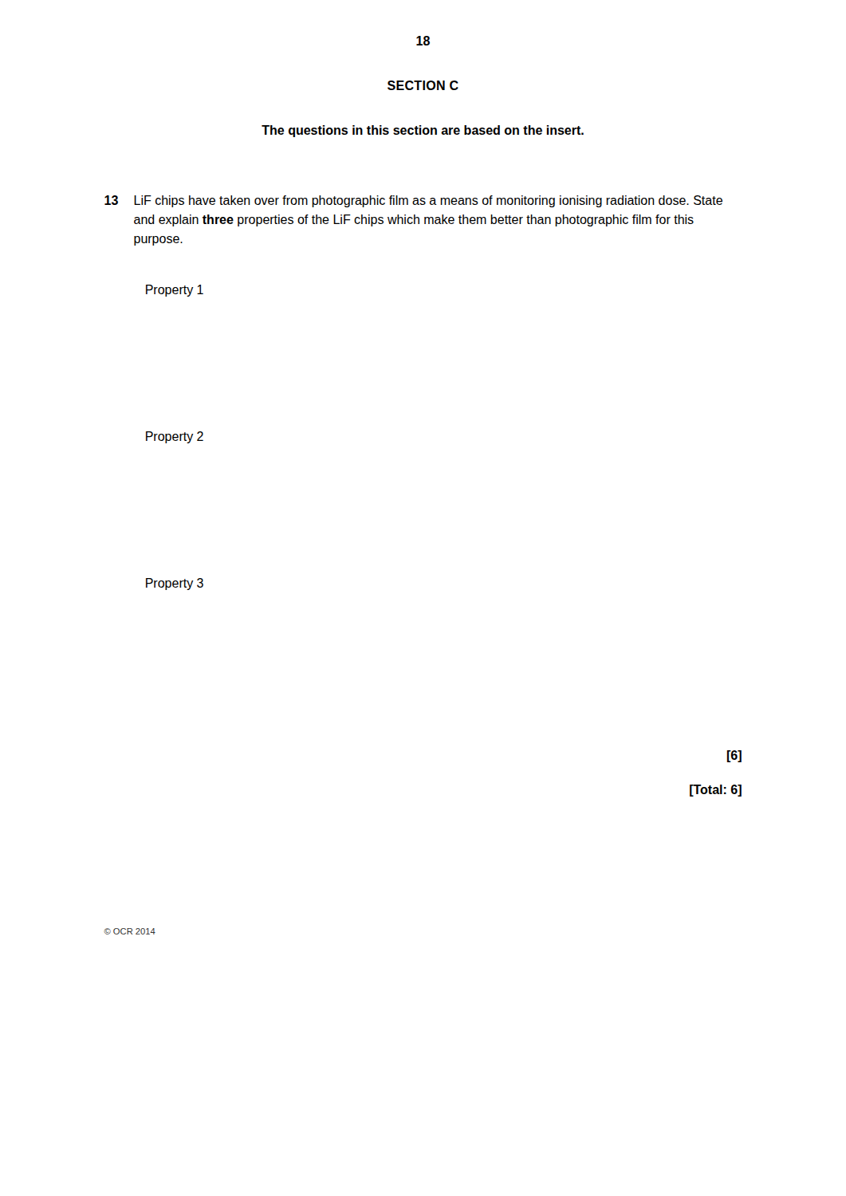18
SECTION C
The questions in this section are based on the insert.
13
LiF chips have taken over from photographic film as a means of monitoring ionising radiation dose. State and explain three properties of the LiF chips which make them better than photographic film for this purpose.
Property 1
Property 2
Property 3
[6]
[Total: 6]
© OCR 2014